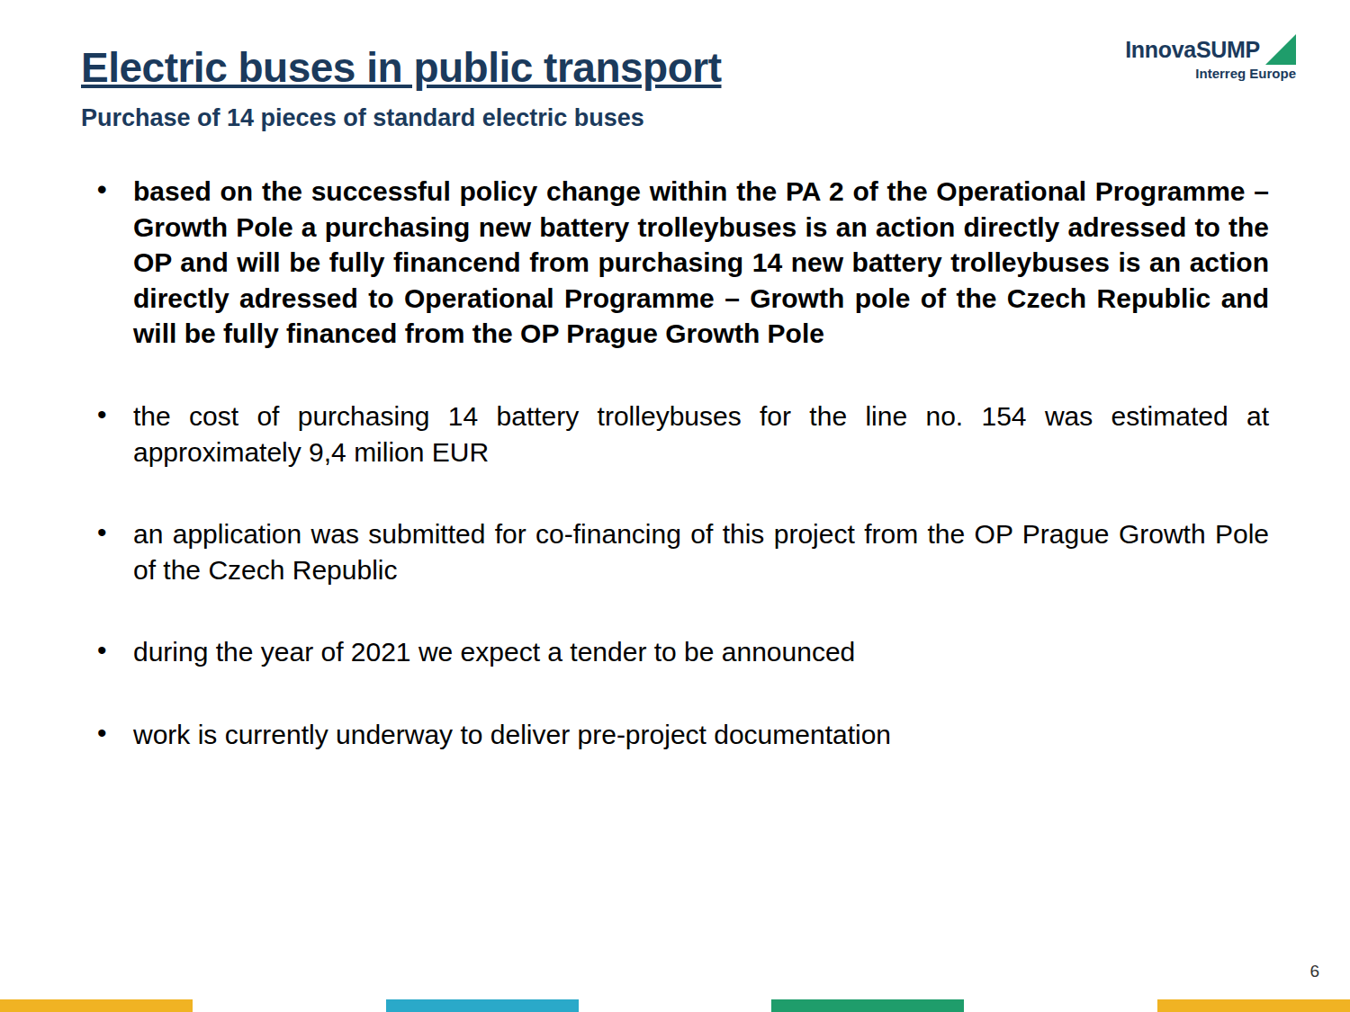InnovaSUMP
Interreg Europe
Electric buses in public transport
Purchase of 14 pieces of standard electric buses
based on the successful policy change within the PA 2 of the Operational Programme – Growth Pole a purchasing new battery trolleybuses is an action directly adressed to the OP and will be fully financend from purchasing 14 new battery trolleybuses is an action directly adressed to Operational Programme – Growth pole of the Czech Republic and will be fully financed from the OP Prague Growth Pole
the cost of purchasing 14 battery trolleybuses for the line no. 154 was estimated at approximately 9,4 milion EUR
an application was submitted for co-financing of this project from the OP Prague Growth Pole of the Czech Republic
during the year of 2021 we expect a tender to be announced
work is currently underway to deliver pre-project documentation
6